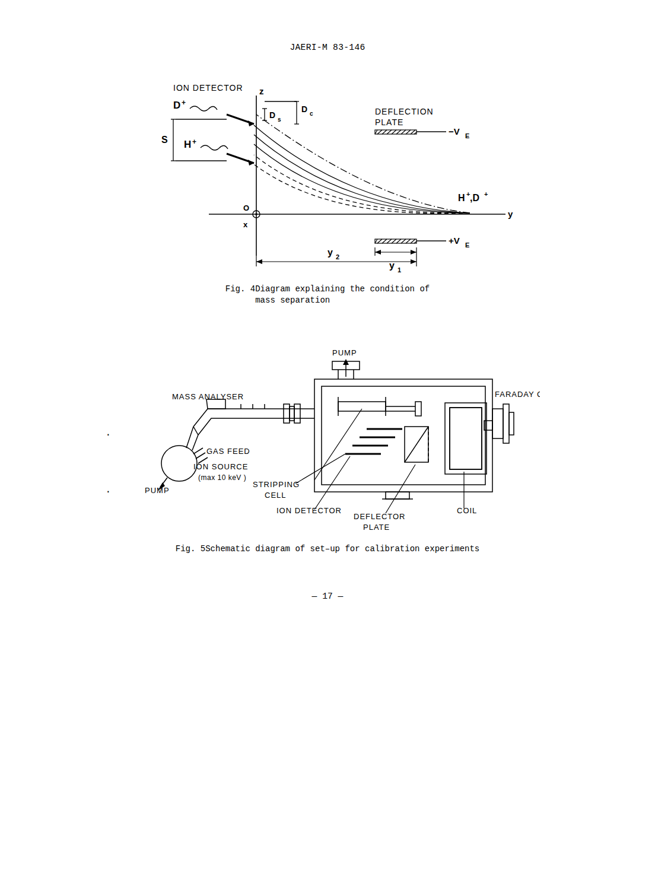JAERI-M 83-146
z y O x ION DETECTOR D + H + S D s D c DEFLECTION PLATE −V E +V E H + ,D + y 2 y 1
Fig. 4 Diagram explaining the condition of
mass separation
PUMP FARADAY CUP MASS ANALYSER GAS FEED ION SOURCE (max 10 keV ) PUMP STRIPPING CELL ION DETECTOR DEFLECTOR PLATE COIL
Fig. 5 Schematic diagram of set–up for calibration experiments
·
·
— 17 —